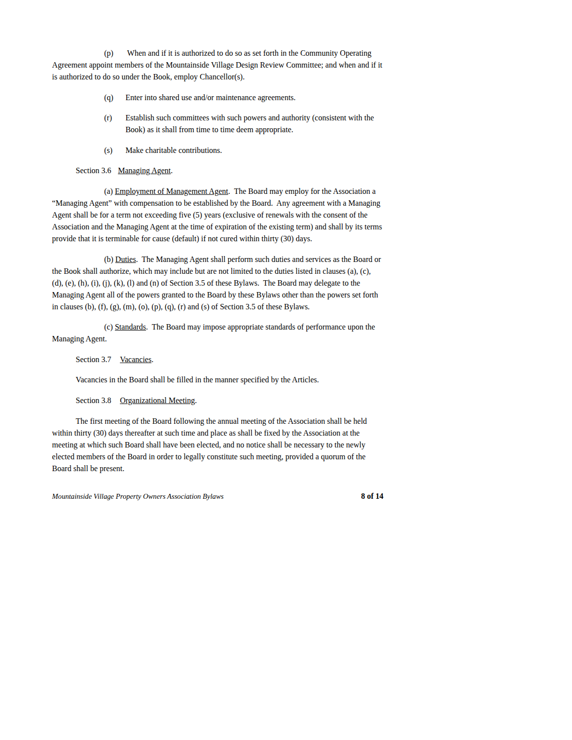(p) When and if it is authorized to do so as set forth in the Community Operating Agreement appoint members of the Mountainside Village Design Review Committee; and when and if it is authorized to do so under the Book, employ Chancellor(s).
(q)
Enter into shared use and/or maintenance agreements.
(r)
Establish such committees with such powers and authority (consistent with the Book) as it shall from time to time deem appropriate.
(s)
Make charitable contributions.
Section 3.6 Managing Agent.
(a) Employment of Management Agent. The Board may employ for the Association a “Managing Agent” with compensation to be established by the Board. Any agreement with a Managing Agent shall be for a term not exceeding five (5) years (exclusive of renewals with the consent of the Association and the Managing Agent at the time of expiration of the existing term) and shall by its terms provide that it is terminable for cause (default) if not cured within thirty (30) days.
(b) Duties. The Managing Agent shall perform such duties and services as the Board or the Book shall authorize, which may include but are not limited to the duties listed in clauses (a), (c), (d), (e), (h), (i), (j), (k), (l) and (n) of Section 3.5 of these Bylaws. The Board may delegate to the Managing Agent all of the powers granted to the Board by these Bylaws other than the powers set forth in clauses (b), (f), (g), (m), (o), (p), (q), (r) and (s) of Section 3.5 of these Bylaws.
(c) Standards. The Board may impose appropriate standards of performance upon the Managing Agent.
Section 3.7 Vacancies.
Vacancies in the Board shall be filled in the manner specified by the Articles.
Section 3.8 Organizational Meeting.
The first meeting of the Board following the annual meeting of the Association shall be held within thirty (30) days thereafter at such time and place as shall be fixed by the Association at the meeting at which such Board shall have been elected, and no notice shall be necessary to the newly elected members of the Board in order to legally constitute such meeting, provided a quorum of the Board shall be present.
Mountainside Village Property Owners Association Bylaws 8 of 14